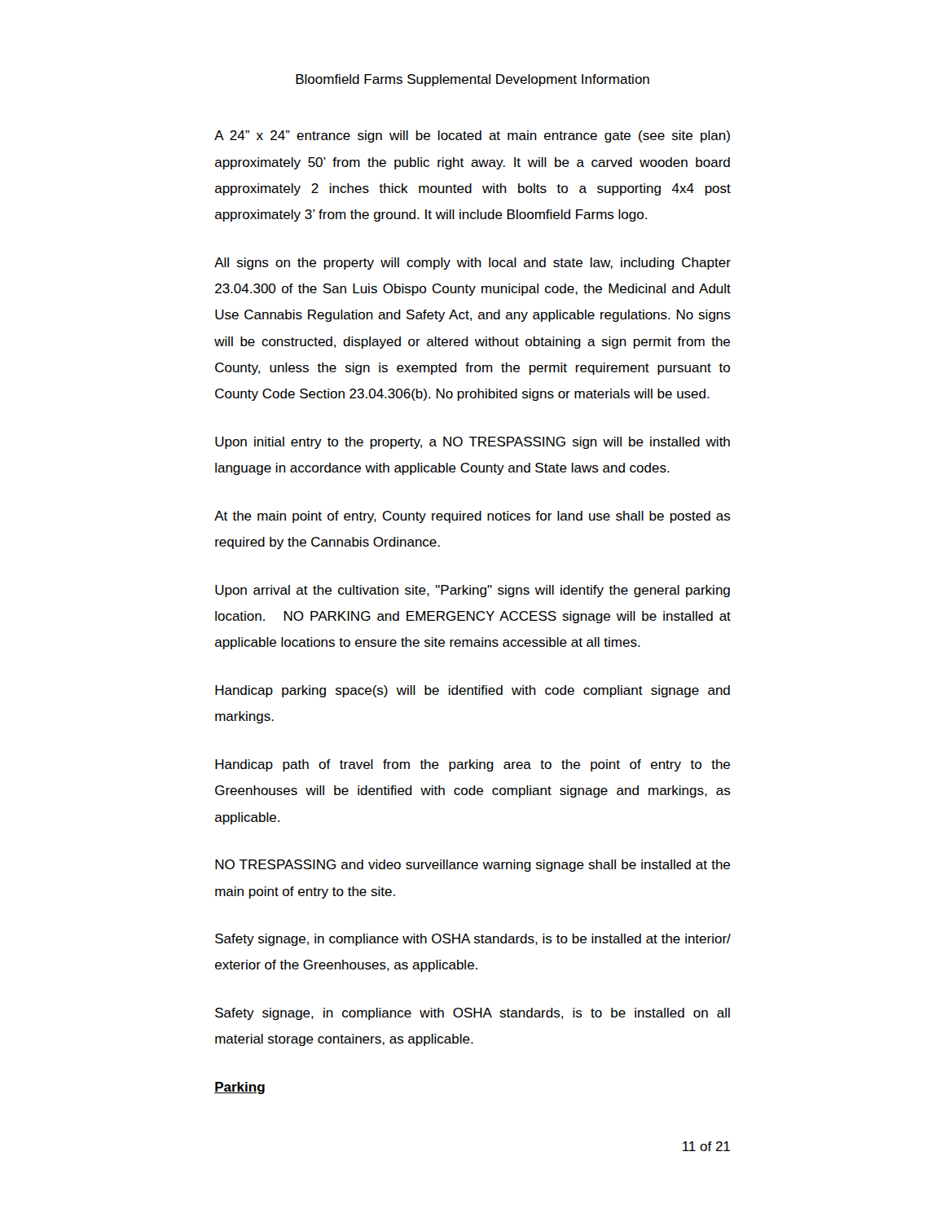Bloomfield Farms Supplemental Development Information
A 24” x 24” entrance sign will be located at main entrance gate (see site plan) approximately 50’ from the public right away. It will be a carved wooden board approximately 2 inches thick mounted with bolts to a supporting 4x4 post approximately 3’ from the ground. It will include Bloomfield Farms logo.
All signs on the property will comply with local and state law, including Chapter 23.04.300 of the San Luis Obispo County municipal code, the Medicinal and Adult Use Cannabis Regulation and Safety Act, and any applicable regulations. No signs will be constructed, displayed or altered without obtaining a sign permit from the County, unless the sign is exempted from the permit requirement pursuant to County Code Section 23.04.306(b). No prohibited signs or materials will be used.
Upon initial entry to the property, a NO TRESPASSING sign will be installed with language in accordance with applicable County and State laws and codes.
At the main point of entry, County required notices for land use shall be posted as required by the Cannabis Ordinance.
Upon arrival at the cultivation site, "Parking" signs will identify the general parking location. NO PARKING and EMERGENCY ACCESS signage will be installed at applicable locations to ensure the site remains accessible at all times.
Handicap parking space(s) will be identified with code compliant signage and markings.
Handicap path of travel from the parking area to the point of entry to the Greenhouses will be identified with code compliant signage and markings, as applicable.
NO TRESPASSING and video surveillance warning signage shall be installed at the main point of entry to the site.
Safety signage, in compliance with OSHA standards, is to be installed at the interior/ exterior of the Greenhouses, as applicable.
Safety signage, in compliance with OSHA standards, is to be installed on all material storage containers, as applicable.
Parking
11 of 21